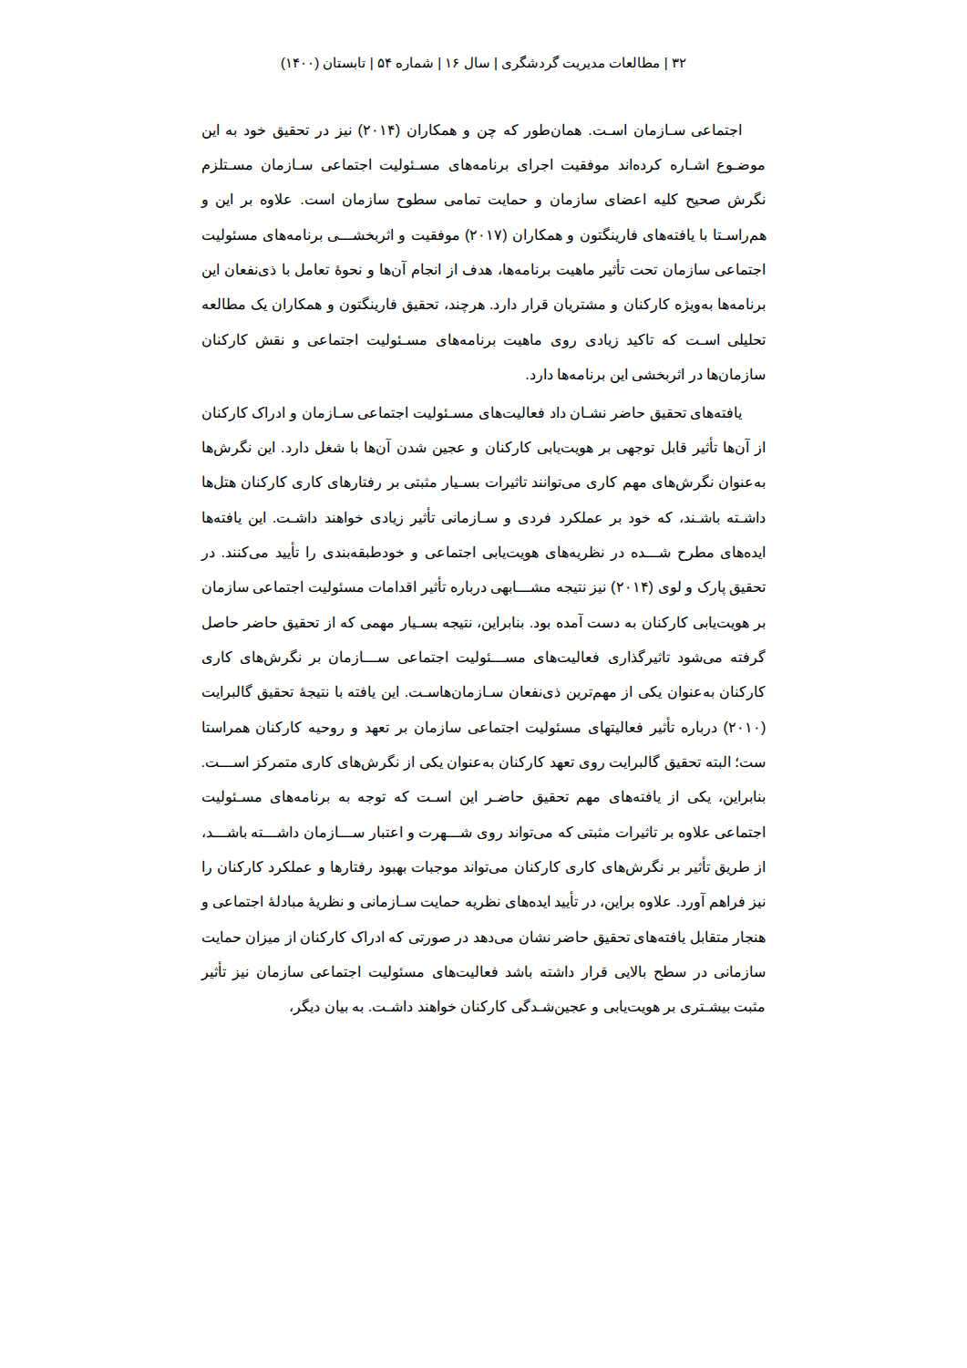۳۲ | مطالعات مدیریت گردشگری | سال ۱۶ | شماره ۵۴ | تابستان (۱۴۰۰)
اجتماعی سـازمان اسـت. همان‌طور که چن و همکاران (۲۰۱۴) نیز در تحقیق خود به این موضـوع اشـاره کرده‌اند موفقیت اجرای برنامه‌های مسـئولیت اجتماعی سـازمان مسـتلزم نگرش صحیح کلیه اعضای سازمان و حمایت تمامی سطوح سازمان است. علاوه بر این و هم‌راسـتا با یافته‌های فارینگتون و همکاران (۲۰۱۷) موفقیت و اثربخشـــی برنامه‌های مسئولیت اجتماعی سازمان تحت تأثیر ماهیت برنامه‌ها، هدف از انجام آن‌ها و نحوهٔ تعامل با ذی‌نفعان این برنامه‌ها به‌ویژه کارکنان و مشتریان قرار دارد. هرچند، تحقیق فارینگتون و همکاران یک مطالعه تحلیلی اسـت که تاکید زیادی روی ماهیت برنامه‌های مسـئولیت اجتماعی و نقش کارکنان سازمان‌ها در اثربخشی این برنامه‌ها دارد.
یافته‌های تحقیق حاضر نشـان داد فعالیت‌های مسـئولیت اجتماعی سـازمان و ادراک کارکنان از آن‌ها تأثیر قابل توجهی بر هویت‌یابی کارکنان و عجین شدن آن‌ها با شغل دارد. این نگرش‌ها به‌عنوان نگرش‌های مهم کاری می‌توانند تاثیرات بسـیار مثبتی بر رفتارهای کاری کارکنان هتل‌ها داشـته باشـند، که خود بر عملکرد فردی و سـازمانی تأثیر زیادی خواهند داشـت. این یافته‌ها ایده‌های مطرح شـــده در نظریه‌های هویت‌یابی اجتماعی و خودطبقه‌بندی را تأیید می‌کنند. در تحقیق پارک و لوی (۲۰۱۴) نیز نتیجه مشـــابهی درباره تأثیر اقدامات مسئولیت اجتماعی سازمان بر هویت‌یابی کارکنان به دست آمده بود. بنابراین، نتیجه بسـیار مهمی که از تحقیق حاضر حاصل گرفته می‌شود تاثیرگذاری فعالیت‌های مســـئولیت اجتماعی ســـازمان بر نگرش‌های کاری کارکنان به‌عنوان یکی از مهم‌ترین ذی‌نفعان سـازمان‌هاسـت. این یافته با نتیجهٔ تحقیق گالبرایت (۲۰۱۰) درباره تأثیر فعالیتهای مسئولیت اجتماعی سازمان بر تعهد و روحیه کارکنان همراستا ست؛ البته تحقیق گالبرایت روی تعهد کارکنان به‌عنوان یکی از نگرش‌های کاری متمرکز اســـت. بنابراین، یکی از یافته‌های مهم تحقیق حاضـر این اسـت که توجه به برنامه‌های مسـئولیت اجتماعی علاوه بر تاثیرات مثبتی که می‌تواند روی شـــهرت و اعتبار ســـازمان داشـــته باشـــد، از طریق تأثیر بر نگرش‌های کاری کارکنان می‌تواند موجبات بهبود رفتارها و عملکرد کارکنان را نیز فراهم آورد. علاوه براین، در تأیید ایده‌های نظریه حمایت سـازمانی و نظریهٔ مبادلهٔ اجتماعی و هنجار متقابل یافته‌های تحقیق حاضر نشان می‌دهد در صورتی که ادراک کارکنان از میزان حمایت سازمانی در سطح بالایی قرار داشته باشد فعالیت‌های مسئولیت اجتماعی سازمان نیز تأثیر مثبت بیشـتری بر هویت‌یابی و عجین‌شـدگی کارکنان خواهند داشـت. به بیان دیگر،